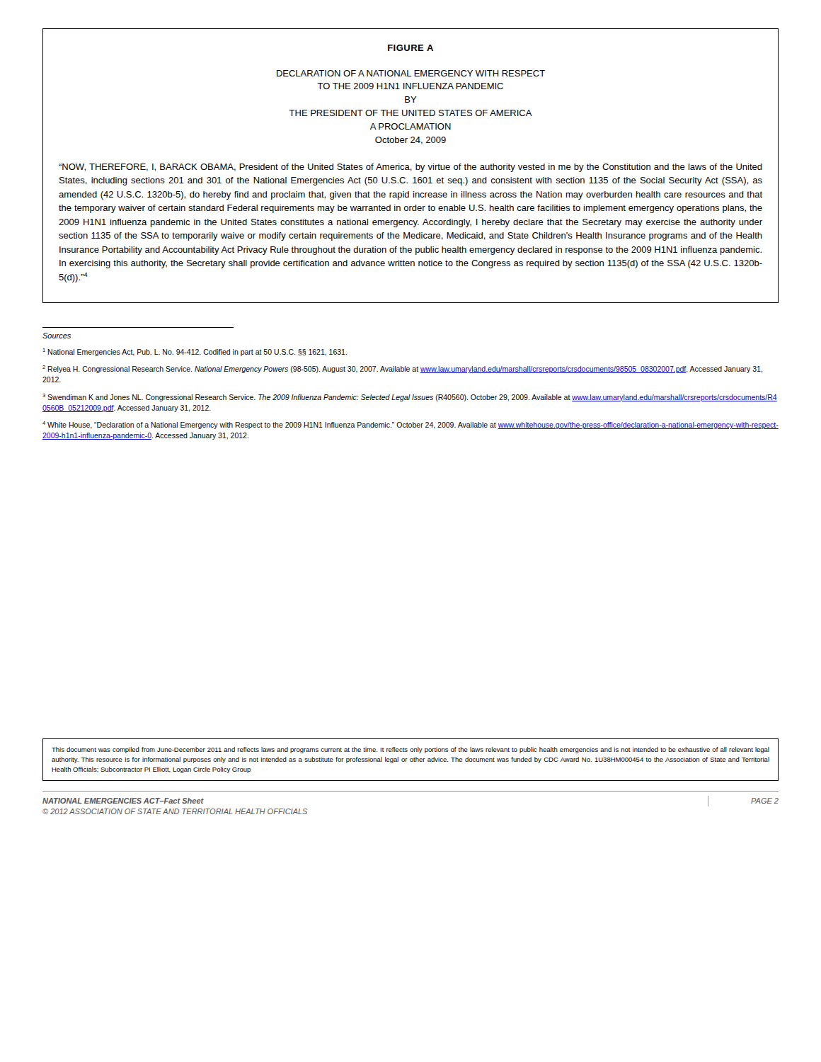FIGURE A
DECLARATION OF A NATIONAL EMERGENCY WITH RESPECT
TO THE 2009 H1N1 INFLUENZA PANDEMIC
BY
THE PRESIDENT OF THE UNITED STATES OF AMERICA
A PROCLAMATION
October 24, 2009
“NOW, THEREFORE, I, BARACK OBAMA, President of the United States of America, by virtue of the authority vested in me by the Constitution and the laws of the United States, including sections 201 and 301 of the National Emergencies Act (50 U.S.C. 1601 et seq.) and consistent with section 1135 of the Social Security Act (SSA), as amended (42 U.S.C. 1320b-5), do hereby find and proclaim that, given that the rapid increase in illness across the Nation may overburden health care resources and that the temporary waiver of certain standard Federal requirements may be warranted in order to enable U.S. health care facilities to implement emergency operations plans, the 2009 H1N1 influenza pandemic in the United States constitutes a national emergency. Accordingly, I hereby declare that the Secretary may exercise the authority under section 1135 of the SSA to temporarily waive or modify certain requirements of the Medicare, Medicaid, and State Children's Health Insurance programs and of the Health Insurance Portability and Accountability Act Privacy Rule throughout the duration of the public health emergency declared in response to the 2009 H1N1 influenza pandemic. In exercising this authority, the Secretary shall provide certification and advance written notice to the Congress as required by section 1135(d) of the SSA (42 U.S.C. 1320b-5(d)).”4
Sources
1 National Emergencies Act, Pub. L. No. 94-412. Codified in part at 50 U.S.C. §§ 1621, 1631.
2 Relyea H. Congressional Research Service. National Emergency Powers (98-505). August 30, 2007. Available at www.law.umaryland.edu/marshall/crsreports/crsdocuments/98505_08302007.pdf. Accessed January 31, 2012.
3 Swendiman K and Jones NL. Congressional Research Service. The 2009 Influenza Pandemic: Selected Legal Issues (R40560). October 29, 2009. Available at www.law.umaryland.edu/marshall/crsreports/crsdocuments/R40560B_05212009.pdf. Accessed January 31, 2012.
4 White House, “Declaration of a National Emergency with Respect to the 2009 H1N1 Influenza Pandemic.” October 24, 2009. Available at www.whitehouse.gov/the-press-office/declaration-a-national-emergency-with-respect-2009-h1n1-influenza-pandemic-0. Accessed January 31, 2012.
This document was compiled from June-December 2011 and reflects laws and programs current at the time. It reflects only portions of the laws relevant to public health emergencies and is not intended to be exhaustive of all relevant legal authority. This resource is for informational purposes only and is not intended as a substitute for professional legal or other advice. The document was funded by CDC Award No. 1U38HM000454 to the Association of State and Territorial Health Officials; Subcontractor PI Elliott, Logan Circle Policy Group
NATIONAL EMERGENCIES ACT–Fact Sheet
© 2012 ASSOCIATION OF STATE AND TERRITORIAL HEALTH OFFICIALS
PAGE 2